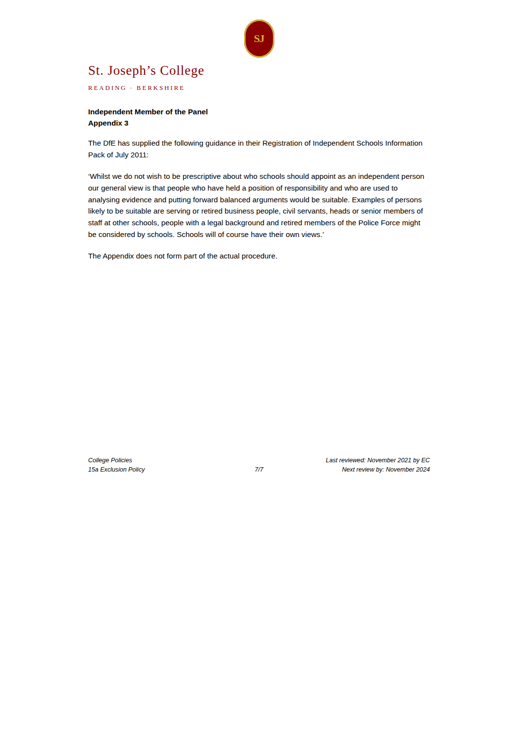St. Joseph’s College
READING · BERKSHIRE
Independent Member of the Panel Appendix 3
The DfE has supplied the following guidance in their Registration of Independent Schools Information Pack of July 2011:
‘Whilst we do not wish to be prescriptive about who schools should appoint as an independent person our general view is that people who have held a position of responsibility and who are used to analysing evidence and putting forward balanced arguments would be suitable. Examples of persons likely to be suitable are serving or retired business people, civil servants, heads or senior members of staff at other schools, people with a legal background and retired members of the Police Force might be considered by schools. Schools will of course have their own views.’
The Appendix does not form part of the actual procedure.
| College Policies | | Last reviewed: November 2021 by EC |
| 15a Exclusion Policy | 7/7 | Next review by: November 2024 |